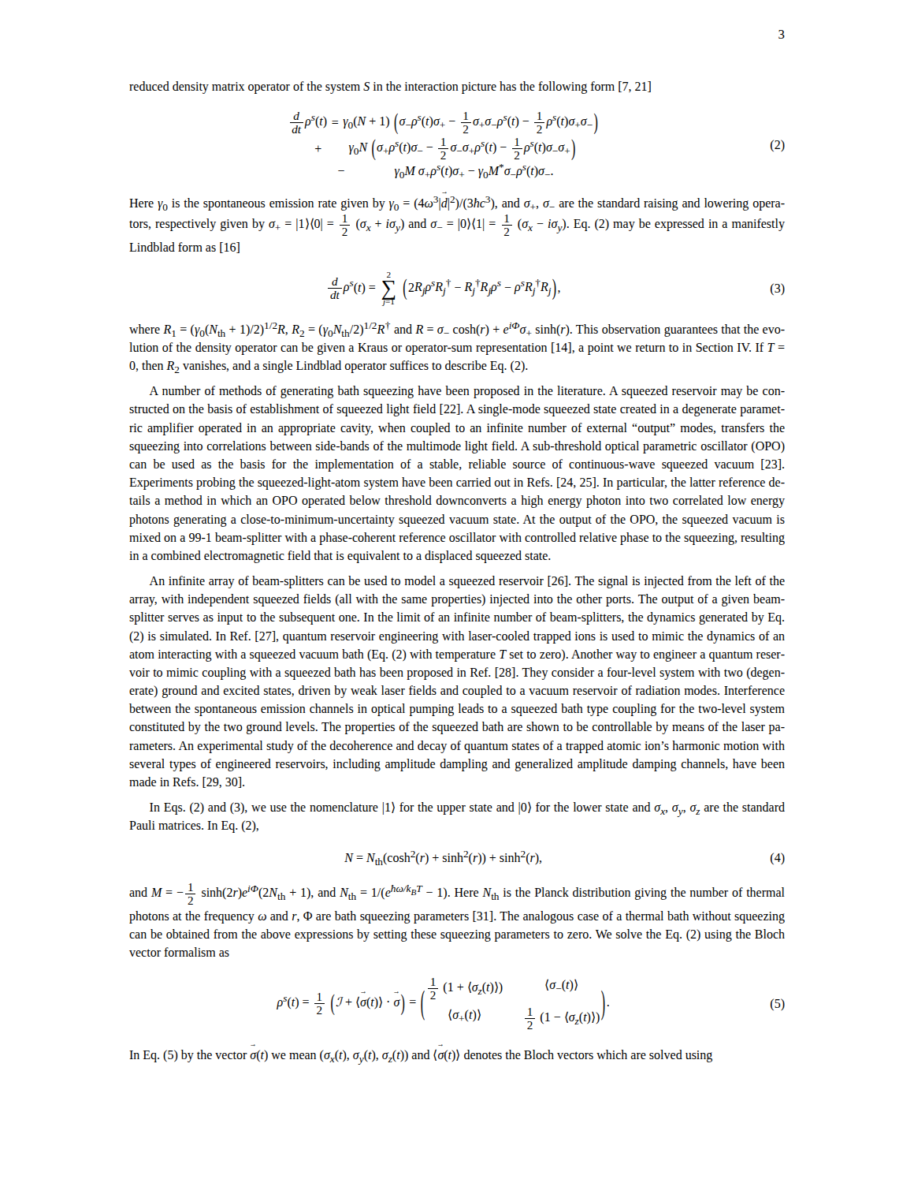3
reduced density matrix operator of the system S in the interaction picture has the following form [7, 21]
ddt ρs(t) = γ0(N + 1) (σ−ρs(t)σ+ − 12 σ+σ−ρs(t) − 12 ρs(t)σ+σ−)
+ γ0N (σ+ρs(t)σ− − 12 σ−σ+ρs(t) − 12 ρs(t)σ−σ+)
− γ0M σ+ρs(t)σ+ − γ0M*σ−ρs(t)σ−.
(2)
Here γ0 is the spontaneous emission rate given by γ0 = (4ω3|d|2)/(3ħc3), and σ+, σ− are the standard raising and lowering operators, respectively given by σ+ = |1⟩⟨0| = 12 (σx + iσy) and σ− = |0⟩⟨1| = 12 (σx − iσy). Eq. (2) may be expressed in a manifestly Lindblad form as [16]
ddt ρs(t) = 2∑j=1 (2RjρsRj† − Rj†Rjρs − ρsRj†Rj),
(3)
where R1 = (γ0(Nth + 1)/2)1/2R, R2 = (γ0Nth/2)1/2R† and R = σ− cosh(r) + eiΦσ+ sinh(r). This observation guarantees that the evolution of the density operator can be given a Kraus or operator-sum representation [14], a point we return to in Section IV. If T = 0, then R2 vanishes, and a single Lindblad operator suffices to describe Eq. (2).
A number of methods of generating bath squeezing have been proposed in the literature. A squeezed reservoir may be constructed on the basis of establishment of squeezed light field [22]. A single-mode squeezed state created in a degenerate parametric amplifier operated in an appropriate cavity, when coupled to an infinite number of external “output” modes, transfers the squeezing into correlations between side-bands of the multimode light field. A sub-threshold optical parametric oscillator (OPO) can be used as the basis for the implementation of a stable, reliable source of continuous-wave squeezed vacuum [23]. Experiments probing the squeezed-light-atom system have been carried out in Refs. [24, 25]. In particular, the latter reference details a method in which an OPO operated below threshold downconverts a high energy photon into two correlated low energy photons generating a close-to-minimum-uncertainty squeezed vacuum state. At the output of the OPO, the squeezed vacuum is mixed on a 99-1 beam-splitter with a phase-coherent reference oscillator with controlled relative phase to the squeezing, resulting in a combined electromagnetic field that is equivalent to a displaced squeezed state.
An infinite array of beam-splitters can be used to model a squeezed reservoir [26]. The signal is injected from the left of the array, with independent squeezed fields (all with the same properties) injected into the other ports. The output of a given beam-splitter serves as input to the subsequent one. In the limit of an infinite number of beam-splitters, the dynamics generated by Eq. (2) is simulated. In Ref. [27], quantum reservoir engineering with laser-cooled trapped ions is used to mimic the dynamics of an atom interacting with a squeezed vacuum bath (Eq. (2) with temperature T set to zero). Another way to engineer a quantum reservoir to mimic coupling with a squeezed bath has been proposed in Ref. [28]. They consider a four-level system with two (degenerate) ground and excited states, driven by weak laser fields and coupled to a vacuum reservoir of radiation modes. Interference between the spontaneous emission channels in optical pumping leads to a squeezed bath type coupling for the two-level system constituted by the two ground levels. The properties of the squeezed bath are shown to be controllable by means of the laser parameters. An experimental study of the decoherence and decay of quantum states of a trapped atomic ion’s harmonic motion with several types of engineered reservoirs, including amplitude dampling and generalized amplitude damping channels, have been made in Refs. [29, 30].
In Eqs. (2) and (3), we use the nomenclature |1⟩ for the upper state and |0⟩ for the lower state and σx, σy, σz are the standard Pauli matrices. In Eq. (2),
N = Nth(cosh2(r) + sinh2(r)) + sinh2(r),
(4)
and M = −12 sinh(2r)eiΦ(2Nth + 1), and Nth = 1/(eħω/kBT − 1). Here Nth is the Planck distribution giving the number of thermal photons at the frequency ω and r, Φ are bath squeezing parameters [31]. The analogous case of a thermal bath without squeezing can be obtained from the above expressions by setting these squeezing parameters to zero. We solve the Eq. (2) using the Bloch vector formalism as
ρs(t) = 12 (ℐ + ⟨σ(t)⟩ · σ) = ( 12 (1 + ⟨σz(t)⟩)⟨σ−(t)⟩ ⟨σ+(t)⟩12 (1 − ⟨σz(t)⟩) ).
(5)
In Eq. (5) by the vector σ(t) we mean (σx(t), σy(t), σz(t)) and ⟨σ(t)⟩ denotes the Bloch vectors which are solved using